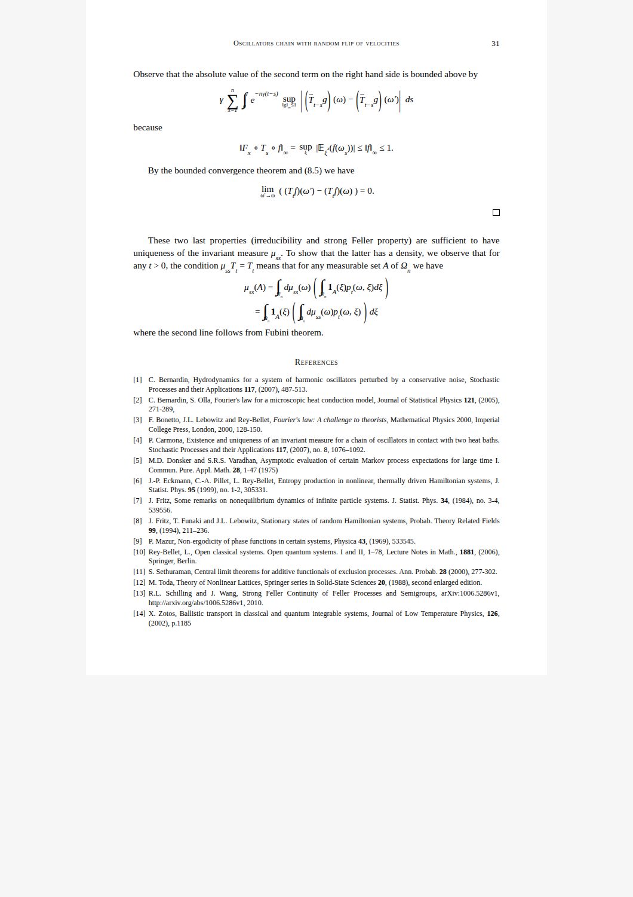Oscillators chain with random flip of velocities 31
Observe that the absolute value of the second term on the right hand side is bounded above by
γ n∑x=1 t∫0 e−nγ(t−s) sup‖g‖∞≤1 | (~Tt−sg) (ω) − (~Tt−sg) (ω′)| ds
because
‖Fx ∘ Ts ∘ f‖∞ = sup ξ |𝔼ξx(f(ωs))| ≤ ‖f‖∞ ≤ 1.
By the bounded convergence theorem and (8.5) we have
lim ω′→ω ( (Ttf)(ω′) − (Ttf)(ω) ) = 0.
These two last properties (irreducibility and strong Feller property) are sufficient to have uniqueness of the invariant measure μss. To show that the latter has a density, we observe that for any t > 0, the condition μssTt = Tt means that for any measurable set A of Ωn we have
μss(A) = ∫Ωn dμss(ω) ( ∫Ωn 1A(ξ)pt(ω, ξ)dξ )
= ∫Ωn 1A(ξ) ( ∫Ωn dμss(ω)pt(ω, ξ) ) dξ
where the second line follows from Fubini theorem.
References
[1] C. Bernardin, Hydrodynamics for a system of harmonic oscillators perturbed by a conservative noise, Stochastic Processes and their Applications 117, (2007), 487-513.
[2] C. Bernardin, S. Olla, Fourier's law for a microscopic heat conduction model, Journal of Statistical Physics 121, (2005), 271-289,
[3] F. Bonetto, J.L. Lebowitz and Rey-Bellet, Fourier's law: A challenge to theorists, Mathematical Physics 2000, Imperial College Press, London, 2000, 128-150.
[4] P. Carmona, Existence and uniqueness of an invariant measure for a chain of oscillators in contact with two heat baths. Stochastic Processes and their Applications 117, (2007), no. 8, 1076–1092.
[5] M.D. Donsker and S.R.S. Varadhan, Asymptotic evaluation of certain Markov process expectations for large time I. Commun. Pure. Appl. Math. 28, 1-47 (1975)
[6] J.-P. Eckmann, C.-A. Pillet, L. Rey-Bellet, Entropy production in nonlinear, thermally driven Hamiltonian systems, J. Statist. Phys. 95 (1999), no. 1-2, 305331.
[7] J. Fritz, Some remarks on nonequilibrium dynamics of infinite particle systems. J. Statist. Phys. 34, (1984), no. 3-4, 539556.
[8] J. Fritz, T. Funaki and J.L. Lebowitz, Stationary states of random Hamiltonian systems, Probab. Theory Related Fields 99, (1994), 211–236.
[9] P. Mazur, Non-ergodicity of phase functions in certain systems, Physica 43, (1969), 533545.
[10] Rey-Bellet, L., Open classical systems. Open quantum systems. I and II, 1–78, Lecture Notes in Math., 1881, (2006), Springer, Berlin.
[11] S. Sethuraman, Central limit theorems for additive functionals of exclusion processes. Ann. Probab. 28 (2000), 277-302.
[12] M. Toda, Theory of Nonlinear Lattices, Springer series in Solid-State Sciences 20, (1988), second enlarged edition.
[13] R.L. Schilling and J. Wang, Strong Feller Continuity of Feller Processes and Semigroups, arXiv:1006.5286v1, http://arxiv.org/abs/1006.5286v1, 2010.
[14] X. Zotos, Ballistic transport in classical and quantum integrable systems, Journal of Low Temperature Physics, 126,(2002), p.1185